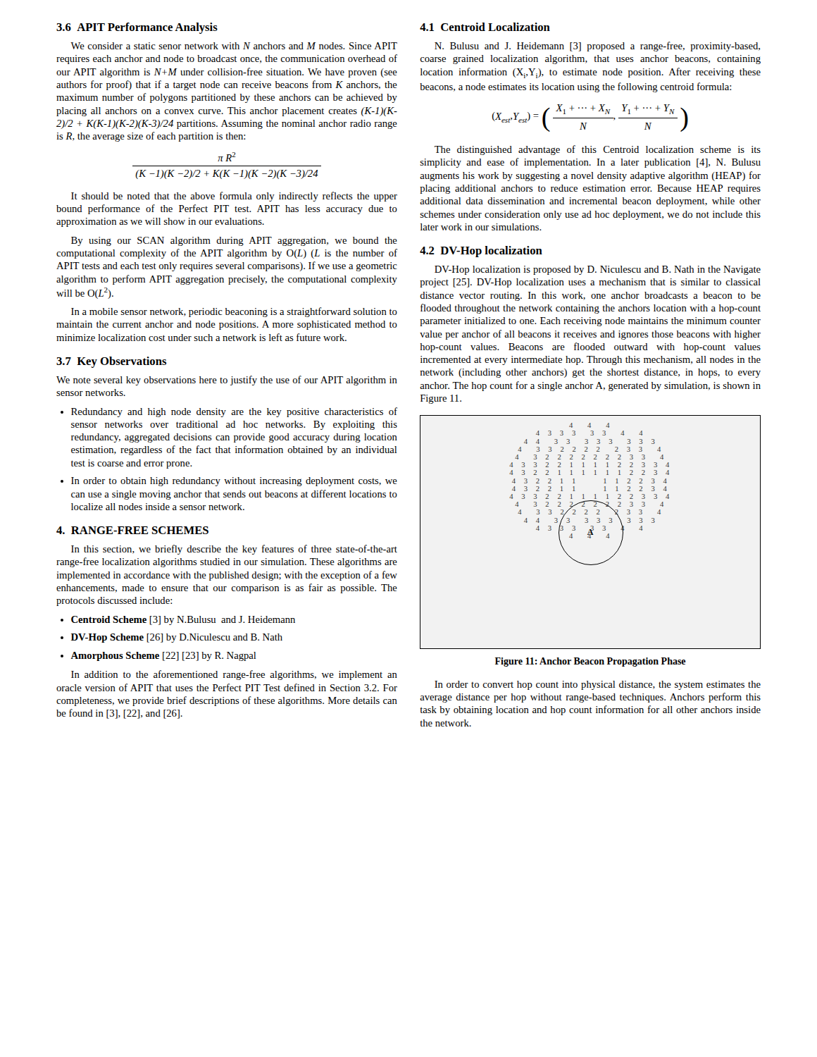3.6 APIT Performance Analysis
We consider a static senor network with N anchors and M nodes. Since APIT requires each anchor and node to broadcast once, the communication overhead of our APIT algorithm is N+M under collision-free situation. We have proven (see authors for proof) that if a target node can receive beacons from K anchors, the maximum number of polygons partitioned by these anchors can be achieved by placing all anchors on a convex curve. This anchor placement creates (K-1)(K-2)/2 + K(K-1)(K-2)(K-3)/24 partitions. Assuming the nominal anchor radio range is R, the average size of each partition is then:
π R2 (K −1)(K −2)/2 + K(K −1)(K −2)(K −3)/24
It should be noted that the above formula only indirectly reflects the upper bound performance of the Perfect PIT test. APIT has less accuracy due to approximation as we will show in our evaluations.
By using our SCAN algorithm during APIT aggregation, we bound the computational complexity of the APIT algorithm by O(L) (L is the number of APIT tests and each test only requires several comparisons). If we use a geometric algorithm to perform APIT aggregation precisely, the computational complexity will be O(L2).
In a mobile sensor network, periodic beaconing is a straightforward solution to maintain the current anchor and node positions. A more sophisticated method to minimize localization cost under such a network is left as future work.
3.7 Key Observations
We note several key observations here to justify the use of our APIT algorithm in sensor networks.
Redundancy and high node density are the key positive characteristics of sensor networks over traditional ad hoc networks. By exploiting this redundancy, aggregated decisions can provide good accuracy during location estimation, regardless of the fact that information obtained by an individual test is coarse and error prone.
In order to obtain high redundancy without increasing deployment costs, we can use a single moving anchor that sends out beacons at different locations to localize all nodes inside a sensor network.
4. RANGE-FREE SCHEMES
In this section, we briefly describe the key features of three state-of-the-art range-free localization algorithms studied in our simulation. These algorithms are implemented in accordance with the published design; with the exception of a few enhancements, made to ensure that our comparison is as fair as possible. The protocols discussed include:
Centroid Scheme [3] by N.Bulusu and J. Heidemann
DV-Hop Scheme [26] by D.Niculescu and B. Nath
Amorphous Scheme [22] [23] by R. Nagpal
In addition to the aforementioned range-free algorithms, we implement an oracle version of APIT that uses the Perfect PIT Test defined in Section 3.2. For completeness, we provide brief descriptions of these algorithms. More details can be found in [3], [22], and [26].
4.1 Centroid Localization
N. Bulusu and J. Heidemann [3] proposed a range-free, proximity-based, coarse grained localization algorithm, that uses anchor beacons, containing location information (Xi,Yi), to estimate node position. After receiving these beacons, a node estimates its location using the following centroid formula:
(Xest,Yest) = ( X1 + ··· + XN N , Y1 + ··· + YN N )
The distinguished advantage of this Centroid localization scheme is its simplicity and ease of implementation. In a later publication [4], N. Bulusu augments his work by suggesting a novel density adaptive algorithm (HEAP) for placing additional anchors to reduce estimation error. Because HEAP requires additional data dissemination and incremental beacon deployment, while other schemes under consideration only use ad hoc deployment, we do not include this later work in our simulations.
4.2 DV-Hop localization
DV-Hop localization is proposed by D. Niculescu and B. Nath in the Navigate project [25]. DV-Hop localization uses a mechanism that is similar to classical distance vector routing. In this work, one anchor broadcasts a beacon to be flooded throughout the network containing the anchors location with a hop-count parameter initialized to one. Each receiving node maintains the minimum counter value per anchor of all beacons it receives and ignores those beacons with higher hop-count values. Beacons are flooded outward with hop-count values incremented at every intermediate hop. Through this mechanism, all nodes in the network (including other anchors) get the shortest distance, in hops, to every anchor. The hop count for a single anchor A, generated by simulation, is shown in Figure 11.
4 4 4
4 3 3 3 3 3 4 4
4 4 3 3 3 3 3 3 3 3
4 3 3 2 2 2 2 2 3 3 4
4 3 2 2 2 2 2 2 2 3 3 4
4 3 3 2 2 1 1 1 1 2 2 3 3 4
4 3 2 2 1 1 1 1 1 1 2 2 3 4
4 3 2 2 1 1 1 1 2 2 3 4
4 3 2 2 1 1 1 1 2 2 3 4
4 3 3 2 2 1 1 1 1 2 2 3 3 4
4 3 2 2 2 2 2 2 2 3 3 4
4 3 3 2 2 2 2 2 3 3 4
4 4 3 3 3 3 3 3 3 3
4 3 3 3 3 3 4 4
4 4 4
A
Figure 11: Anchor Beacon Propagation Phase
In order to convert hop count into physical distance, the system estimates the average distance per hop without range-based techniques. Anchors perform this task by obtaining location and hop count information for all other anchors inside the network.